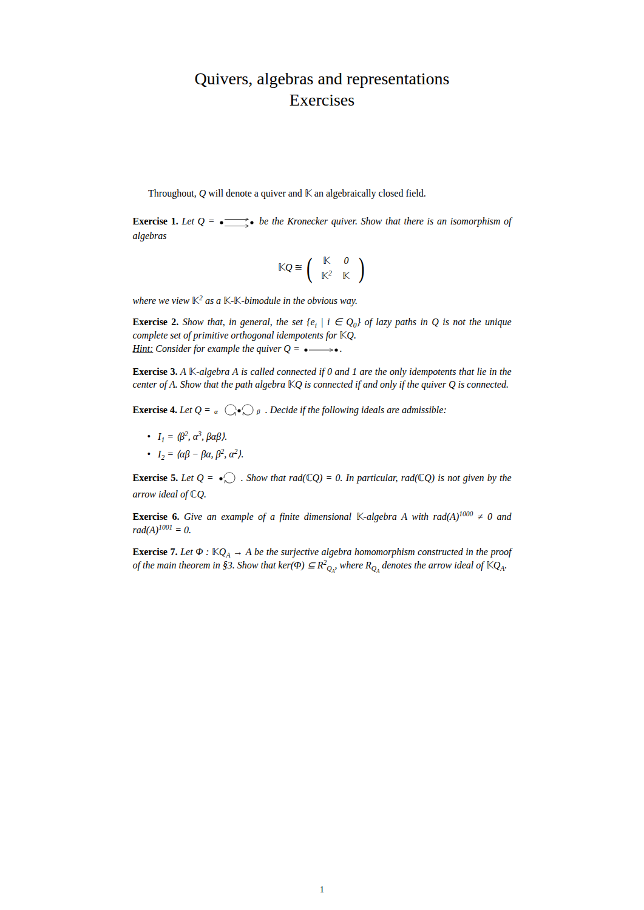Quivers, algebras and representations
Exercises
Throughout, Q will denote a quiver and 𝕂 an algebraically closed field.
Exercise 1. Let Q = be the Kronecker quiver. Show that there is an isomorphism of algebras
𝕂Q ≅ (
| 𝕂 | 0 |
| 𝕂 2 | 𝕂 |
)
where we view 𝕂2 as a 𝕂-𝕂-bimodule in the obvious way.
Exercise 2. Show that, in general, the set {ei | i ∈ Q0} of lazy paths in Q is not the unique complete set of primitive orthogonal idempotents for 𝕂Q.
Hint: Consider for example the quiver Q = .
Exercise 3. A 𝕂-algebra A is called connected if 0 and 1 are the only idempotents that lie in the center of A. Show that the path algebra 𝕂Q is connected if and only if the quiver Q is connected.
Exercise 4. Let Q = α β . Decide if the following ideals are admissible:
I1 = ⟨β2, α3, βαβ⟩.
I2 = ⟨αβ − βα, β2, α2⟩.
Exercise 5. Let Q = . Show that rad(ℂQ) = 0. In particular, rad(ℂQ) is not given by the arrow ideal of ℂQ.
Exercise 6. Give an example of a finite dimensional 𝕂-algebra A with rad(A)1000 ≠ 0 and rad(A)1001 = 0.
Exercise 7. Let Φ : 𝕂QA → A be the surjective algebra homomorphism constructed in the proof of the main theorem in §3. Show that ker(Φ) ⊆ R2QA, where RQA denotes the arrow ideal of 𝕂QA.
1